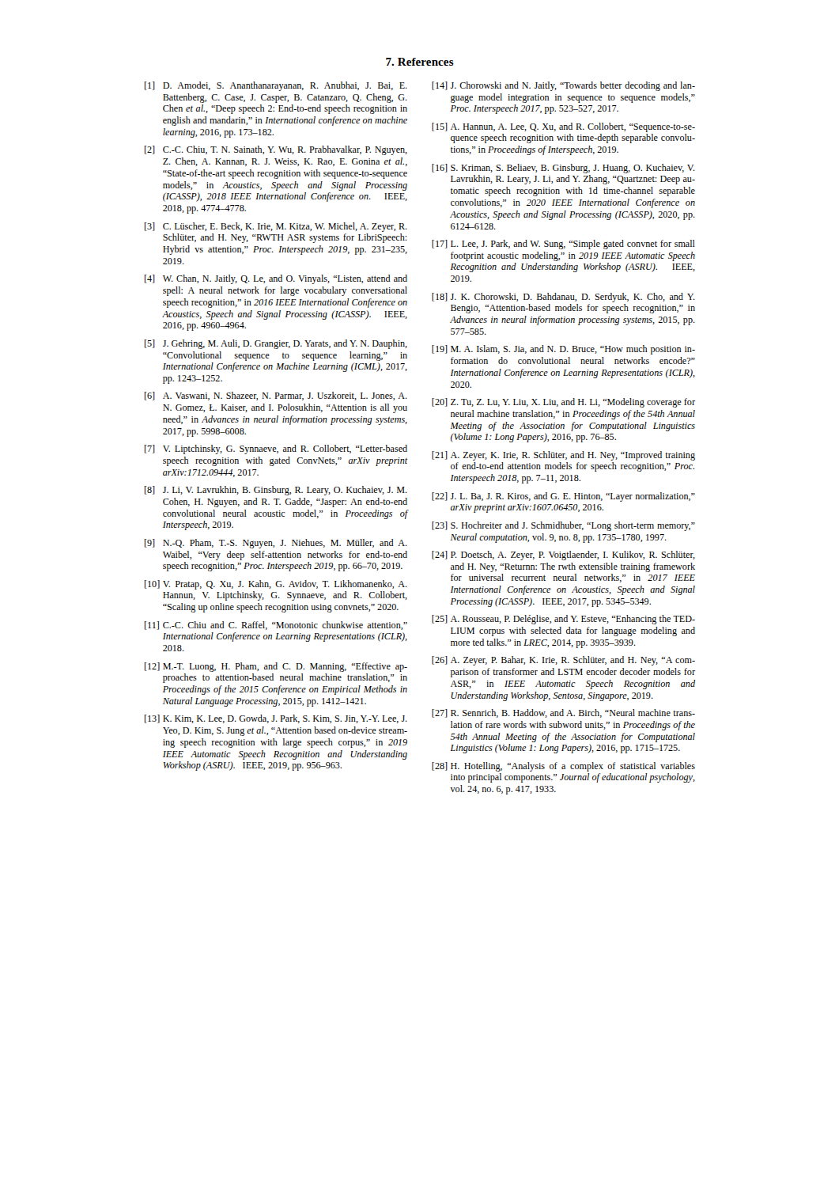7. References
[1] D. Amodei, S. Ananthanarayanan, R. Anubhai, J. Bai, E. Battenberg, C. Case, J. Casper, B. Catanzaro, Q. Cheng, G. Chen et al., “Deep speech 2: End-to-end speech recognition in english and mandarin,” in International conference on machine learning, 2016, pp. 173–182.
[2] C.-C. Chiu, T. N. Sainath, Y. Wu, R. Prabhavalkar, P. Nguyen, Z. Chen, A. Kannan, R. J. Weiss, K. Rao, E. Gonina et al., “State-of-the-art speech recognition with sequence-to-sequence models,” in Acoustics, Speech and Signal Processing (ICASSP), 2018 IEEE International Conference on. IEEE, 2018, pp. 4774–4778.
[3] C. Lüscher, E. Beck, K. Irie, M. Kitza, W. Michel, A. Zeyer, R. Schlüter, and H. Ney, “RWTH ASR systems for LibriSpeech: Hybrid vs attention,” Proc. Interspeech 2019, pp. 231–235, 2019.
[4] W. Chan, N. Jaitly, Q. Le, and O. Vinyals, “Listen, attend and spell: A neural network for large vocabulary conversational speech recognition,” in 2016 IEEE International Conference on Acoustics, Speech and Signal Processing (ICASSP). IEEE, 2016, pp. 4960–4964.
[5] J. Gehring, M. Auli, D. Grangier, D. Yarats, and Y. N. Dauphin, “Convolutional sequence to sequence learning,” in International Conference on Machine Learning (ICML), 2017, pp. 1243–1252.
[6] A. Vaswani, N. Shazeer, N. Parmar, J. Uszkoreit, L. Jones, A. N. Gomez, Ł. Kaiser, and I. Polosukhin, “Attention is all you need,” in Advances in neural information processing systems, 2017, pp. 5998–6008.
[7] V. Liptchinsky, G. Synnaeve, and R. Collobert, “Letter-based speech recognition with gated ConvNets,” arXiv preprint arXiv:1712.09444, 2017.
[8] J. Li, V. Lavrukhin, B. Ginsburg, R. Leary, O. Kuchaiev, J. M. Cohen, H. Nguyen, and R. T. Gadde, “Jasper: An end-to-end convolutional neural acoustic model,” in Proceedings of Interspeech, 2019.
[9] N.-Q. Pham, T.-S. Nguyen, J. Niehues, M. Müller, and A. Waibel, “Very deep self-attention networks for end-to-end speech recognition,” Proc. Interspeech 2019, pp. 66–70, 2019.
[10] V. Pratap, Q. Xu, J. Kahn, G. Avidov, T. Likhomanenko, A. Hannun, V. Liptchinsky, G. Synnaeve, and R. Collobert, “Scaling up online speech recognition using convnets,” 2020.
[11] C.-C. Chiu and C. Raffel, “Monotonic chunkwise attention,” International Conference on Learning Representations (ICLR), 2018.
[12] M.-T. Luong, H. Pham, and C. D. Manning, “Effective approaches to attention-based neural machine translation,” in Proceedings of the 2015 Conference on Empirical Methods in Natural Language Processing, 2015, pp. 1412–1421.
[13] K. Kim, K. Lee, D. Gowda, J. Park, S. Kim, S. Jin, Y.-Y. Lee, J. Yeo, D. Kim, S. Jung et al., “Attention based on-device streaming speech recognition with large speech corpus,” in 2019 IEEE Automatic Speech Recognition and Understanding Workshop (ASRU). IEEE, 2019, pp. 956–963.
[14] J. Chorowski and N. Jaitly, “Towards better decoding and language model integration in sequence to sequence models,” Proc. Interspeech 2017, pp. 523–527, 2017.
[15] A. Hannun, A. Lee, Q. Xu, and R. Collobert, “Sequence-to-sequence speech recognition with time-depth separable convolutions,” in Proceedings of Interspeech, 2019.
[16] S. Kriman, S. Beliaev, B. Ginsburg, J. Huang, O. Kuchaiev, V. Lavrukhin, R. Leary, J. Li, and Y. Zhang, “Quartznet: Deep automatic speech recognition with 1d time-channel separable convolutions,” in 2020 IEEE International Conference on Acoustics, Speech and Signal Processing (ICASSP), 2020, pp. 6124–6128.
[17] L. Lee, J. Park, and W. Sung, “Simple gated convnet for small footprint acoustic modeling,” in 2019 IEEE Automatic Speech Recognition and Understanding Workshop (ASRU). IEEE, 2019.
[18] J. K. Chorowski, D. Bahdanau, D. Serdyuk, K. Cho, and Y. Bengio, “Attention-based models for speech recognition,” in Advances in neural information processing systems, 2015, pp. 577–585.
[19] M. A. Islam, S. Jia, and N. D. Bruce, “How much position information do convolutional neural networks encode?” International Conference on Learning Representations (ICLR), 2020.
[20] Z. Tu, Z. Lu, Y. Liu, X. Liu, and H. Li, “Modeling coverage for neural machine translation,” in Proceedings of the 54th Annual Meeting of the Association for Computational Linguistics (Volume 1: Long Papers), 2016, pp. 76–85.
[21] A. Zeyer, K. Irie, R. Schlüter, and H. Ney, “Improved training of end-to-end attention models for speech recognition,” Proc. Interspeech 2018, pp. 7–11, 2018.
[22] J. L. Ba, J. R. Kiros, and G. E. Hinton, “Layer normalization,” arXiv preprint arXiv:1607.06450, 2016.
[23] S. Hochreiter and J. Schmidhuber, “Long short-term memory,” Neural computation, vol. 9, no. 8, pp. 1735–1780, 1997.
[24] P. Doetsch, A. Zeyer, P. Voigtlaender, I. Kulikov, R. Schlüter, and H. Ney, “Returnn: The rwth extensible training framework for universal recurrent neural networks,” in 2017 IEEE International Conference on Acoustics, Speech and Signal Processing (ICASSP). IEEE, 2017, pp. 5345–5349.
[25] A. Rousseau, P. Deléglise, and Y. Esteve, “Enhancing the TED-LIUM corpus with selected data for language modeling and more ted talks.” in LREC, 2014, pp. 3935–3939.
[26] A. Zeyer, P. Bahar, K. Irie, R. Schlüter, and H. Ney, “A comparison of transformer and LSTM encoder decoder models for ASR,” in IEEE Automatic Speech Recognition and Understanding Workshop, Sentosa, Singapore, 2019.
[27] R. Sennrich, B. Haddow, and A. Birch, “Neural machine translation of rare words with subword units,” in Proceedings of the 54th Annual Meeting of the Association for Computational Linguistics (Volume 1: Long Papers), 2016, pp. 1715–1725.
[28] H. Hotelling, “Analysis of a complex of statistical variables into principal components.” Journal of educational psychology, vol. 24, no. 6, p. 417, 1933.